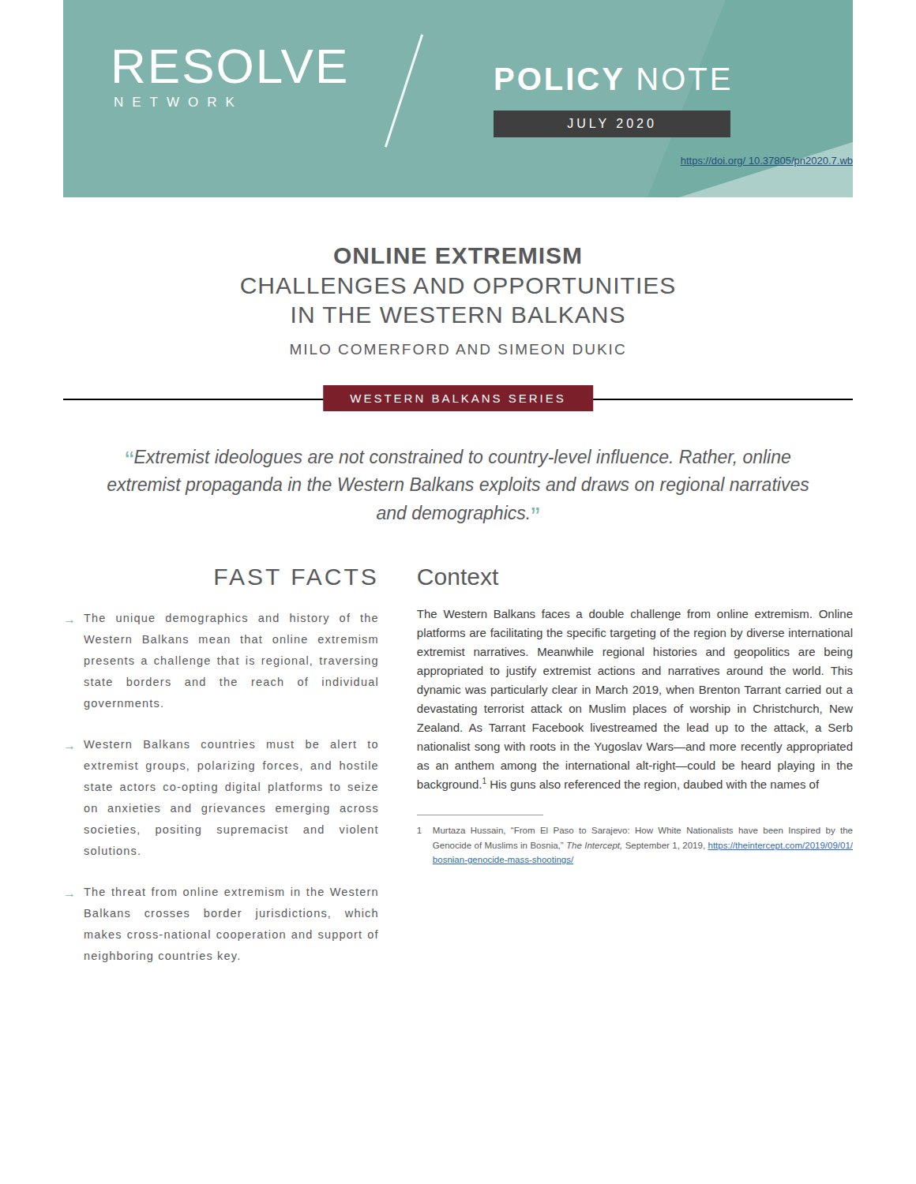RESOLVE
NETWORK
POLICY NOTE
JULY 2020
https://doi.org/ 10.37805/pn2020.7.wb
ONLINE EXTREMISM CHALLENGES AND OPPORTUNITIES IN THE WESTERN BALKANS
MILO COMERFORD AND SIMEON DUKIC
WESTERN BALKANS SERIES
“Extremist ideologues are not constrained to country-level influence. Rather, online extremist propaganda in the Western Balkans exploits and draws on regional narratives and demographics.”
FAST FACTS
The unique demographics and history of the Western Balkans mean that online extremism presents a challenge that is regional, traversing state borders and the reach of individual governments.
Western Balkans countries must be alert to extremist groups, polarizing forces, and hostile state actors co-opting digital platforms to seize on anxieties and grievances emerging across societies, positing supremacist and violent solutions.
The threat from online extremism in the Western Balkans crosses border jurisdictions, which makes cross-national cooperation and support of neighboring countries key.
Context
The Western Balkans faces a double challenge from online extremism. Online platforms are facilitating the specific targeting of the region by diverse international extremist narratives. Meanwhile regional histories and geopolitics are being appropriated to justify extremist actions and narratives around the world. This dynamic was particularly clear in March 2019, when Brenton Tarrant carried out a devastating terrorist attack on Muslim places of worship in Christchurch, New Zealand. As Tarrant Facebook livestreamed the lead up to the attack, a Serb nationalist song with roots in the Yugoslav Wars—and more recently appropriated as an anthem among the international alt-right—could be heard playing in the background.1 His guns also referenced the region, daubed with the names of
1 Murtaza Hussain, “From El Paso to Sarajevo: How White Nationalists have been Inspired by the Genocide of Muslims in Bosnia,” The Intercept, September 1, 2019, https://theintercept.com/2019/09/01/bosnian-genocide-mass-shootings/